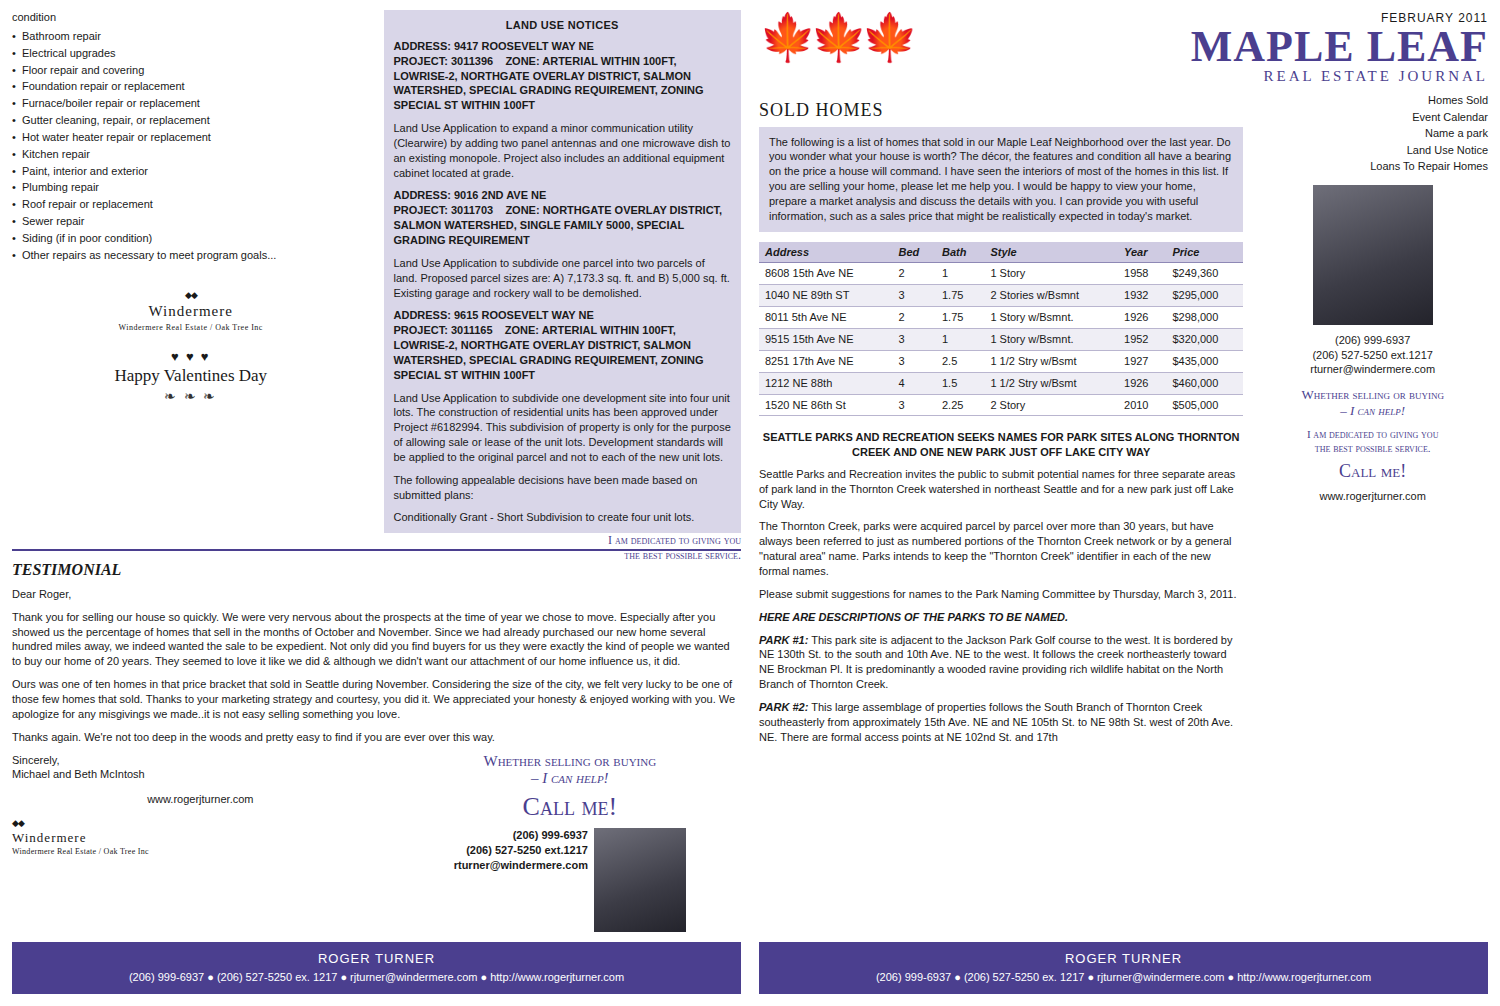condition
Bathroom repair
Electrical upgrades
Floor repair and covering
Foundation repair or replacement
Furnace/boiler repair or replacement
Gutter cleaning, repair, or replacement
Hot water heater repair or replacement
Kitchen repair
Paint, interior and exterior
Plumbing repair
Roof repair or replacement
Sewer repair
Siding (if in poor condition)
Other repairs as necessary to meet program goals...
◆◆
Windermere Windermere Real Estate / Oak Tree Inc
♥ ♥ ♥
Happy Valentines Day
❧ ❧ ❧
LAND USE NOTICES
ADDRESS: 9417 ROOSEVELT WAY NE
PROJECT: 3011396 ZONE: ARTERIAL WITHIN 100FT, LOWRISE-2, NORTHGATE OVERLAY DISTRICT, SALMON WATERSHED, SPECIAL GRADING REQUIREMENT, ZONING SPECIAL ST WITHIN 100FT
Land Use Application to expand a minor communication utility (Clearwire) by adding two panel antennas and one microwave dish to an existing monopole. Project also includes an additional equipment cabinet located at grade.
ADDRESS: 9016 2ND AVE NE
PROJECT: 3011703 ZONE: NORTHGATE OVERLAY DISTRICT, SALMON WATERSHED, SINGLE FAMILY 5000, SPECIAL GRADING REQUIREMENT
Land Use Application to subdivide one parcel into two parcels of land. Proposed parcel sizes are: A) 7,173.3 sq. ft. and B) 5,000 sq. ft. Existing garage and rockery wall to be demolished.
ADDRESS: 9615 ROOSEVELT WAY NE
PROJECT: 3011165 ZONE: ARTERIAL WITHIN 100FT, LOWRISE-2, NORTHGATE OVERLAY DISTRICT, SALMON WATERSHED, SPECIAL GRADING REQUIREMENT, ZONING SPECIAL ST WITHIN 100FT
Land Use Application to subdivide one development site into four unit lots. The construction of residential units has been approved under Project #6182994. This subdivision of property is only for the purpose of allowing sale or lease of the unit lots. Development standards will be applied to the original parcel and not to each of the new unit lots.
The following appealable decisions have been made based on submitted plans:
Conditionally Grant - Short Subdivision to create four unit lots.
I am dedicated to giving you
the best possible service.
TESTIMONIAL
Dear Roger,
Thank you for selling our house so quickly. We were very nervous about the prospects at the time of year we chose to move. Especially after you showed us the percentage of homes that sell in the months of October and November. Since we had already purchased our new home several hundred miles away, we indeed wanted the sale to be expedient. Not only did you find buyers for us they were exactly the kind of people we wanted to buy our home of 20 years. They seemed to love it like we did & although we didn't want our attachment of our home influence us, it did.
Ours was one of ten homes in that price bracket that sold in Seattle during November. Considering the size of the city, we felt very lucky to be one of those few homes that sold. Thanks to your marketing strategy and courtesy, you did it. We appreciated your honesty & enjoyed working with you. We apologize for any misgivings we made..it is not easy selling something you love.
Thanks again. We're not too deep in the woods and pretty easy to find if you are ever over this way.
Sincerely,
Michael and Beth McIntosh
www.rogerjturner.com
◆◆
Windermere Windermere Real Estate / Oak Tree Inc
Whether selling or buying
– I can help!
Call me!
(206) 999-6937
(206) 527-5250 ext.1217
rturner@windermere.com
🍁🍁🍁
FEBRUARY 2011
MAPLE LEAF
REAL ESTATE JOURNAL
SOLD HOMES
The following is a list of homes that sold in our Maple Leaf Neighborhood over the last year. Do you wonder what your house is worth? The décor, the features and condition all have a bearing on the price a house will command. I have seen the interiors of most of the homes in this list. If you are selling your home, please let me help you. I would be happy to view your home, prepare a market analysis and discuss the details with you. I can provide you with useful information, such as a sales price that might be realistically expected in today's market.
| Address | Bed | Bath | Style | Year | Price |
| --- | --- | --- | --- | --- | --- |
| 8608 15th Ave NE | 2 | 1 | 1 Story | 1958 | $249,360 |
| 1040 NE 89th ST | 3 | 1.75 | 2 Stories w/Bsmnt | 1932 | $295,000 |
| 8011 5th Ave NE | 2 | 1.75 | 1 Story w/Bsmnt. | 1926 | $298,000 |
| 9515 15th Ave NE | 3 | 1 | 1 Story w/Bsmnt. | 1952 | $320,000 |
| 8251 17th Ave NE | 3 | 2.5 | 1 1/2 Stry w/Bsmt | 1927 | $435,000 |
| 1212 NE 88th | 4 | 1.5 | 1 1/2 Stry w/Bsmt | 1926 | $460,000 |
| 1520 NE 86th St | 3 | 2.25 | 2 Story | 2010 | $505,000 |
SEATTLE PARKS AND RECREATION SEEKS NAMES FOR PARK SITES ALONG THORNTON CREEK AND ONE NEW PARK JUST OFF LAKE CITY WAY
Seattle Parks and Recreation invites the public to submit potential names for three separate areas of park land in the Thornton Creek watershed in northeast Seattle and for a new park just off Lake City Way.
The Thornton Creek, parks were acquired parcel by parcel over more than 30 years, but have always been referred to just as numbered portions of the Thornton Creek network or by a general "natural area" name. Parks intends to keep the "Thornton Creek" identifier in each of the new formal names.
Please submit suggestions for names to the Park Naming Committee by Thursday, March 3, 2011.
HERE ARE DESCRIPTIONS OF THE PARKS TO BE NAMED.
PARK #1: This park site is adjacent to the Jackson Park Golf course to the west. It is bordered by NE 130th St. to the south and 10th Ave. NE to the west. It follows the creek northeasterly toward NE Brockman Pl. It is predominantly a wooded ravine providing rich wildlife habitat on the North Branch of Thornton Creek.
PARK #2: This large assemblage of properties follows the South Branch of Thornton Creek southeasterly from approximately 15th Ave. NE and NE 105th St. to NE 98th St. west of 20th Ave. NE. There are formal access points at NE 102nd St. and 17th
Homes Sold
Event Calendar
Name a park
Land Use Notice
Loans To Repair Homes
(206) 999-6937
(206) 527-5250 ext.1217
rturner@windermere.com
Whether selling or buying
– I can help!
I am dedicated to giving you
the best possible service.
Call me!
www.rogerjturner.com
ROGER TURNER
(206) 999-6937 ● (206) 527-5250 ex. 1217 ● rjturner@windermere.com ● http://www.rogerjturner.com
ROGER TURNER
(206) 999-6937 ● (206) 527-5250 ex. 1217 ● rjturner@windermere.com ● http://www.rogerjturner.com